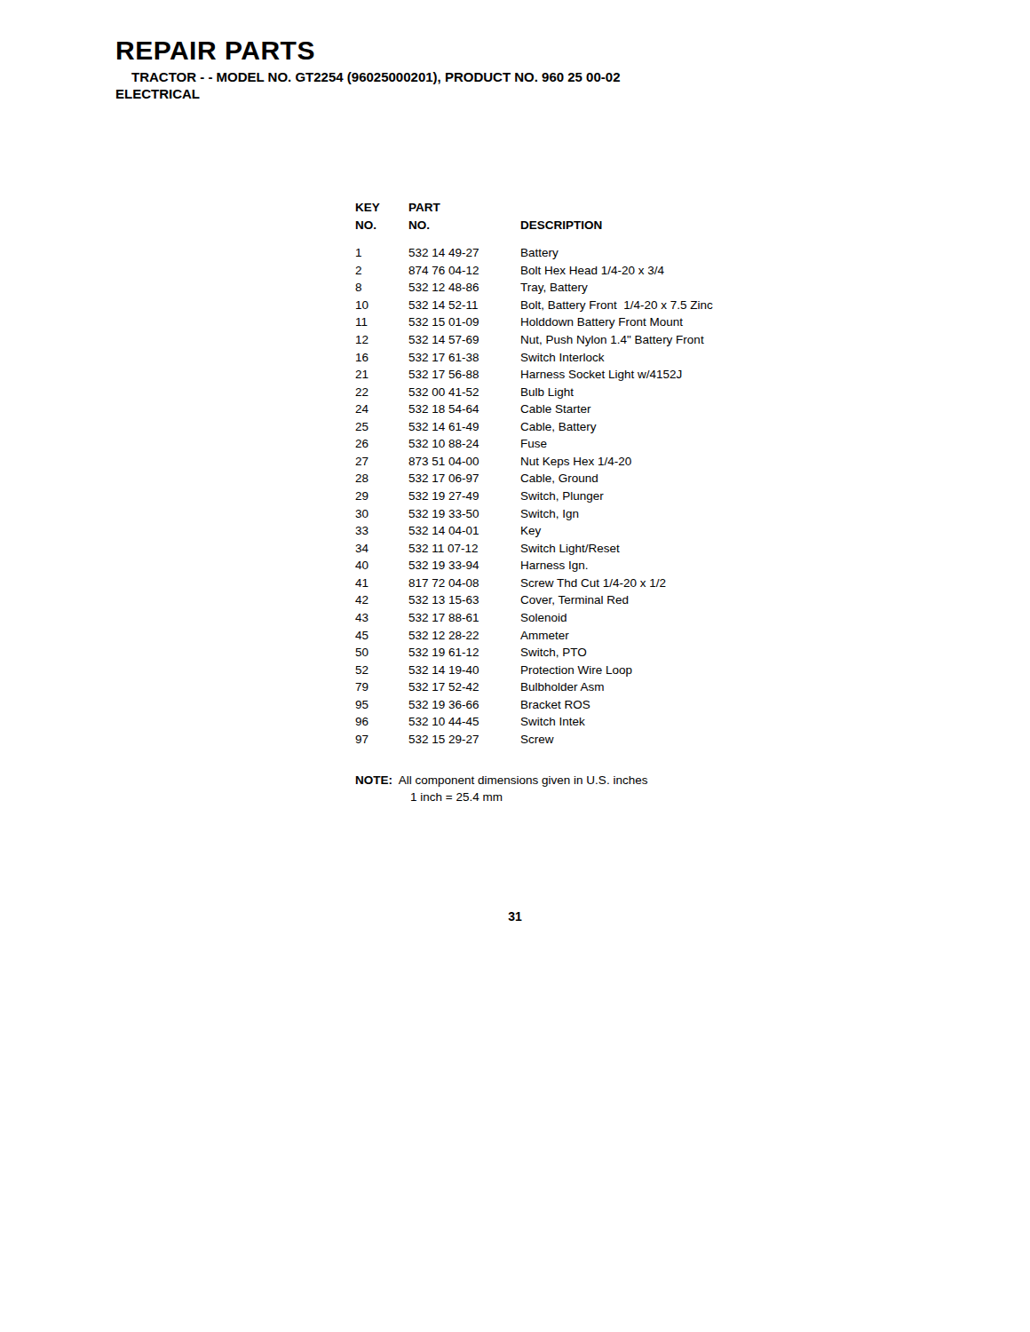REPAIR PARTS
TRACTOR - - MODEL NO. GT2254 (96025000201), PRODUCT NO. 960 25 00-02
ELECTRICAL
| KEY NO. | PART NO. | DESCRIPTION |
| --- | --- | --- |
| 1 | 532 14 49-27 | Battery |
| 2 | 874 76 04-12 | Bolt Hex Head 1/4-20 x 3/4 |
| 8 | 532 12 48-86 | Tray, Battery |
| 10 | 532 14 52-11 | Bolt, Battery Front 1/4-20 x 7.5 Zinc |
| 11 | 532 15 01-09 | Holddown Battery Front Mount |
| 12 | 532 14 57-69 | Nut, Push Nylon 1.4" Battery Front |
| 16 | 532 17 61-38 | Switch Interlock |
| 21 | 532 17 56-88 | Harness Socket Light w/4152J |
| 22 | 532 00 41-52 | Bulb Light |
| 24 | 532 18 54-64 | Cable Starter |
| 25 | 532 14 61-49 | Cable, Battery |
| 26 | 532 10 88-24 | Fuse |
| 27 | 873 51 04-00 | Nut Keps Hex 1/4-20 |
| 28 | 532 17 06-97 | Cable, Ground |
| 29 | 532 19 27-49 | Switch, Plunger |
| 30 | 532 19 33-50 | Switch, Ign |
| 33 | 532 14 04-01 | Key |
| 34 | 532 11 07-12 | Switch Light/Reset |
| 40 | 532 19 33-94 | Harness Ign. |
| 41 | 817 72 04-08 | Screw Thd Cut 1/4-20 x 1/2 |
| 42 | 532 13 15-63 | Cover, Terminal Red |
| 43 | 532 17 88-61 | Solenoid |
| 45 | 532 12 28-22 | Ammeter |
| 50 | 532 19 61-12 | Switch, PTO |
| 52 | 532 14 19-40 | Protection Wire Loop |
| 79 | 532 17 52-42 | Bulbholder Asm |
| 95 | 532 19 36-66 | Bracket ROS |
| 96 | 532 10 44-45 | Switch Intek |
| 97 | 532 15 29-27 | Screw |
NOTE: All component dimensions given in U.S. inches 1 inch = 25.4 mm
31